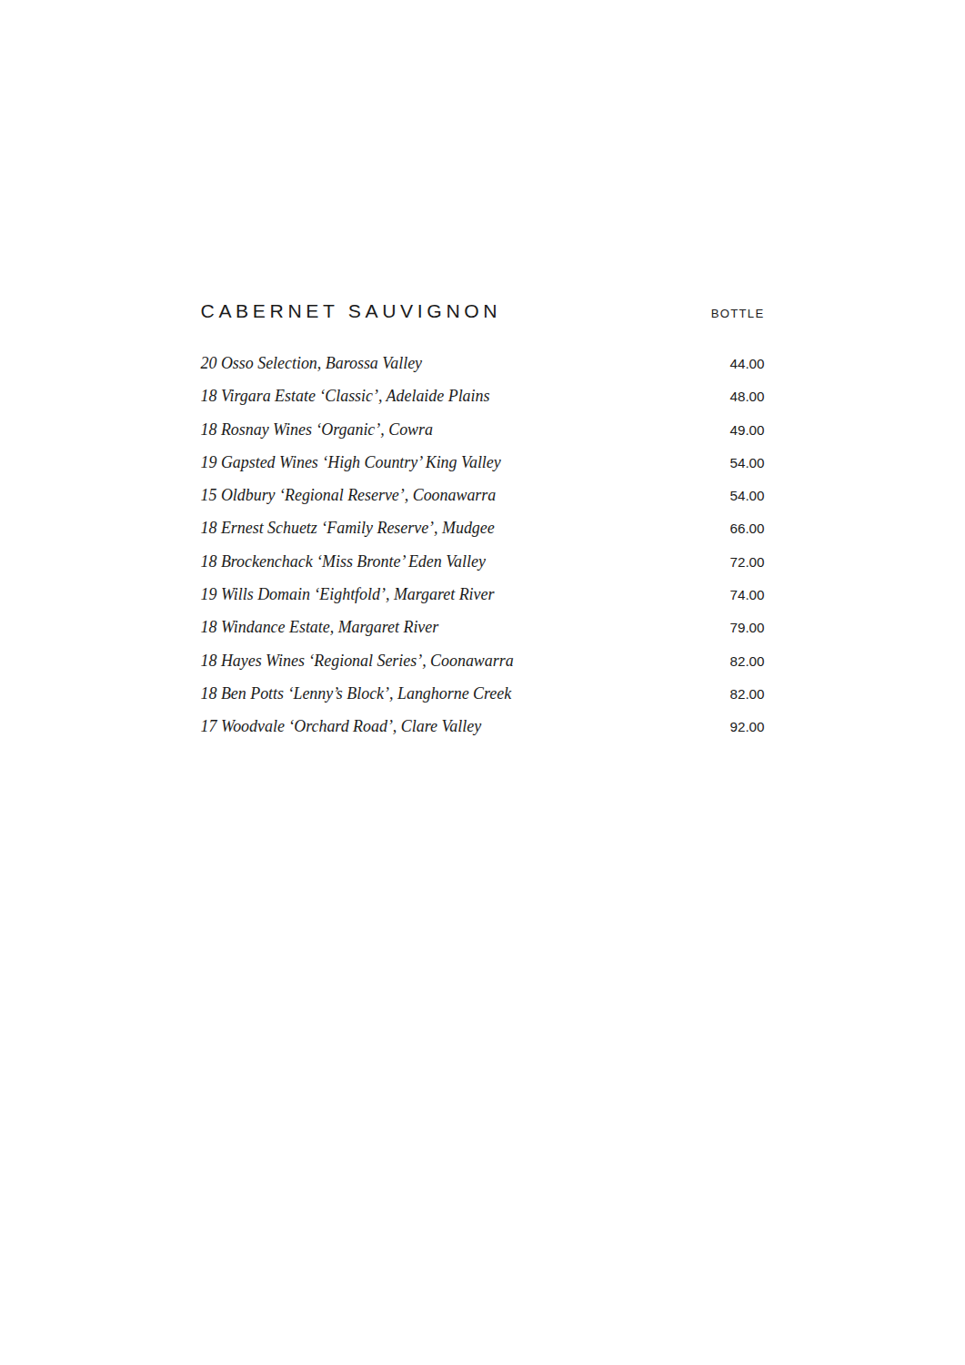Cabernet Sauvignon
Bottle
20 Osso Selection, Barossa Valley 44.00
18 Virgara Estate ‘Classic’, Adelaide Plains 48.00
18 Rosnay Wines ‘Organic’, Cowra 49.00
19 Gapsted Wines ‘High Country’ King Valley 54.00
15 Oldbury ‘Regional Reserve’, Coonawarra 54.00
18 Ernest Schuetz ‘Family Reserve’, Mudgee 66.00
18 Brockenchack ‘Miss Bronte’ Eden Valley 72.00
19 Wills Domain ‘Eightfold’, Margaret River 74.00
18 Windance Estate, Margaret River 79.00
18 Hayes Wines ‘Regional Series’, Coonawarra 82.00
18 Ben Potts ‘Lenny’s Block’, Langhorne Creek 82.00
17 Woodvale ‘Orchard Road’, Clare Valley 92.00